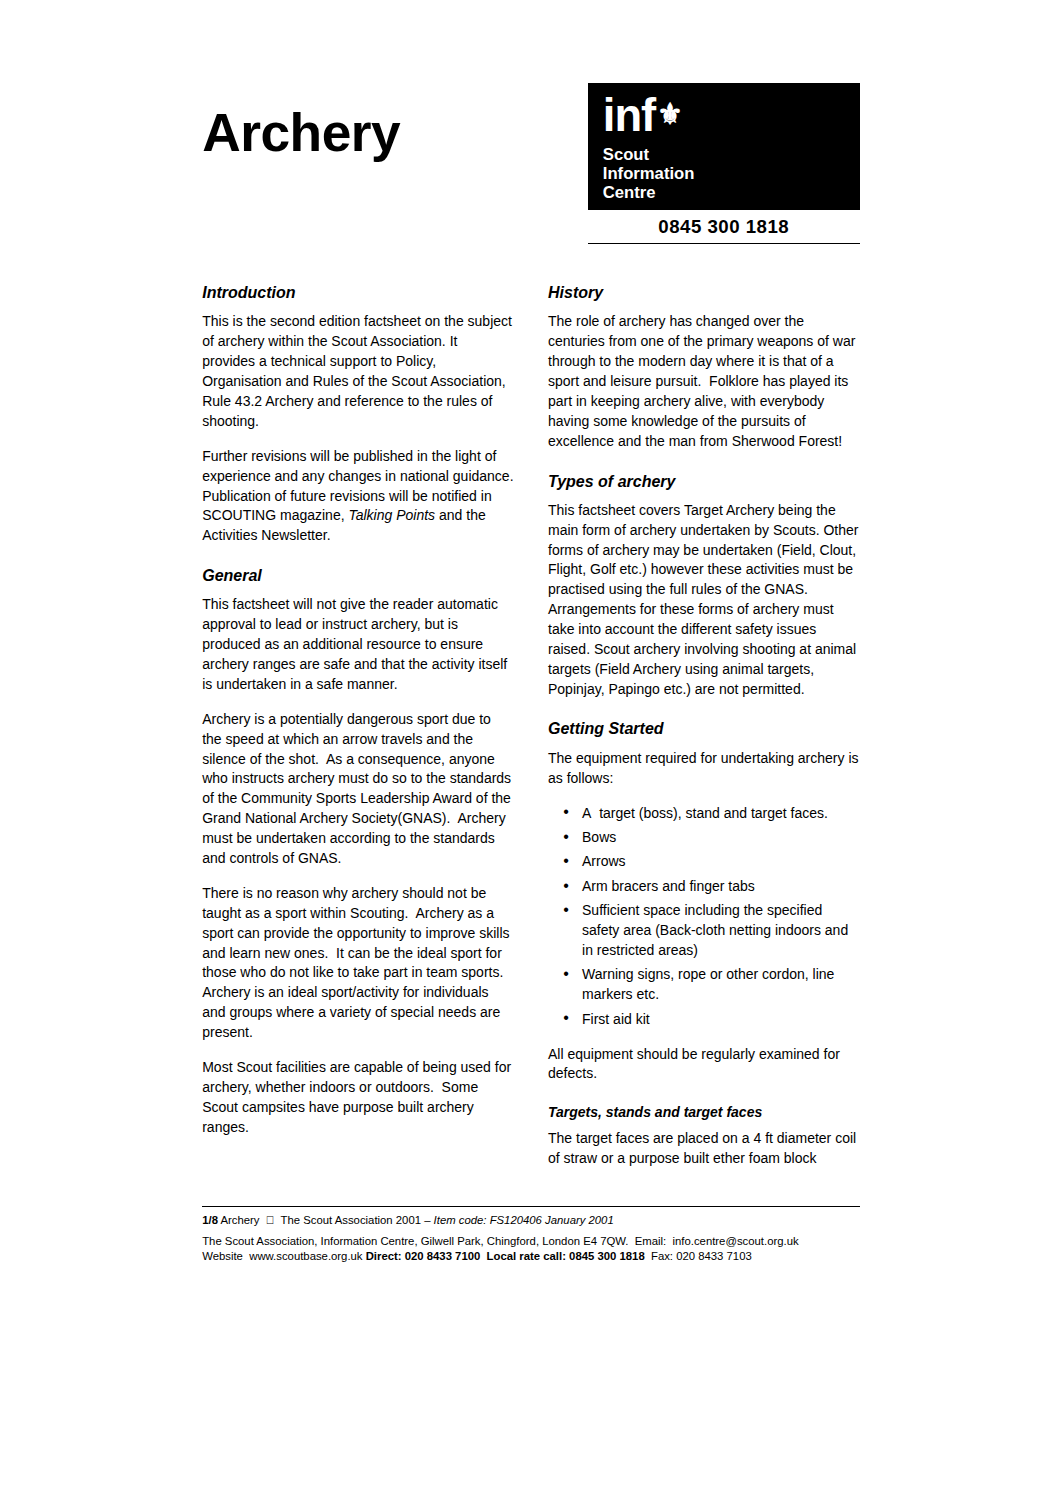Archery
inf⚜
Scout
Information
Centre
0845 300 1818
Introduction
This is the second edition factsheet on the subject of archery within the Scout Association. It provides a technical support to Policy, Organisation and Rules of the Scout Association, Rule 43.2 Archery and reference to the rules of shooting.
Further revisions will be published in the light of experience and any changes in national guidance. Publication of future revisions will be notified in SCOUTING magazine, Talking Points and the Activities Newsletter.
General
This factsheet will not give the reader automatic approval to lead or instruct archery, but is produced as an additional resource to ensure archery ranges are safe and that the activity itself is undertaken in a safe manner.
Archery is a potentially dangerous sport due to the speed at which an arrow travels and the silence of the shot. As a consequence, anyone who instructs archery must do so to the standards of the Community Sports Leadership Award of the Grand National Archery Society(GNAS). Archery must be undertaken according to the standards and controls of GNAS.
There is no reason why archery should not be taught as a sport within Scouting. Archery as a sport can provide the opportunity to improve skills and learn new ones. It can be the ideal sport for those who do not like to take part in team sports. Archery is an ideal sport/activity for individuals and groups where a variety of special needs are present.
Most Scout facilities are capable of being used for archery, whether indoors or outdoors. Some Scout campsites have purpose built archery ranges.
History
The role of archery has changed over the centuries from one of the primary weapons of war through to the modern day where it is that of a sport and leisure pursuit. Folklore has played its part in keeping archery alive, with everybody having some knowledge of the pursuits of excellence and the man from Sherwood Forest!
Types of archery
This factsheet covers Target Archery being the main form of archery undertaken by Scouts. Other forms of archery may be undertaken (Field, Clout, Flight, Golf etc.) however these activities must be practised using the full rules of the GNAS. Arrangements for these forms of archery must take into account the different safety issues raised. Scout archery involving shooting at animal targets (Field Archery using animal targets, Popinjay, Papingo etc.) are not permitted.
Getting Started
The equipment required for undertaking archery is as follows:
A target (boss), stand and target faces.
Bows
Arrows
Arm bracers and finger tabs
Sufficient space including the specified safety area (Back-cloth netting indoors and in restricted areas)
Warning signs, rope or other cordon, line markers etc.
First aid kit
All equipment should be regularly examined for defects.
Targets, stands and target faces
The target faces are placed on a 4 ft diameter coil of straw or a purpose built ether foam block
1/8 Archery  The Scout Association 2001 – Item code: FS120406 January 2001
The Scout Association, Information Centre, Gilwell Park, Chingford, London E4 7QW. Email: info.centre@scout.org.uk
Website www.scoutbase.org.uk Direct: 020 8433 7100 Local rate call: 0845 300 1818 Fax: 020 8433 7103